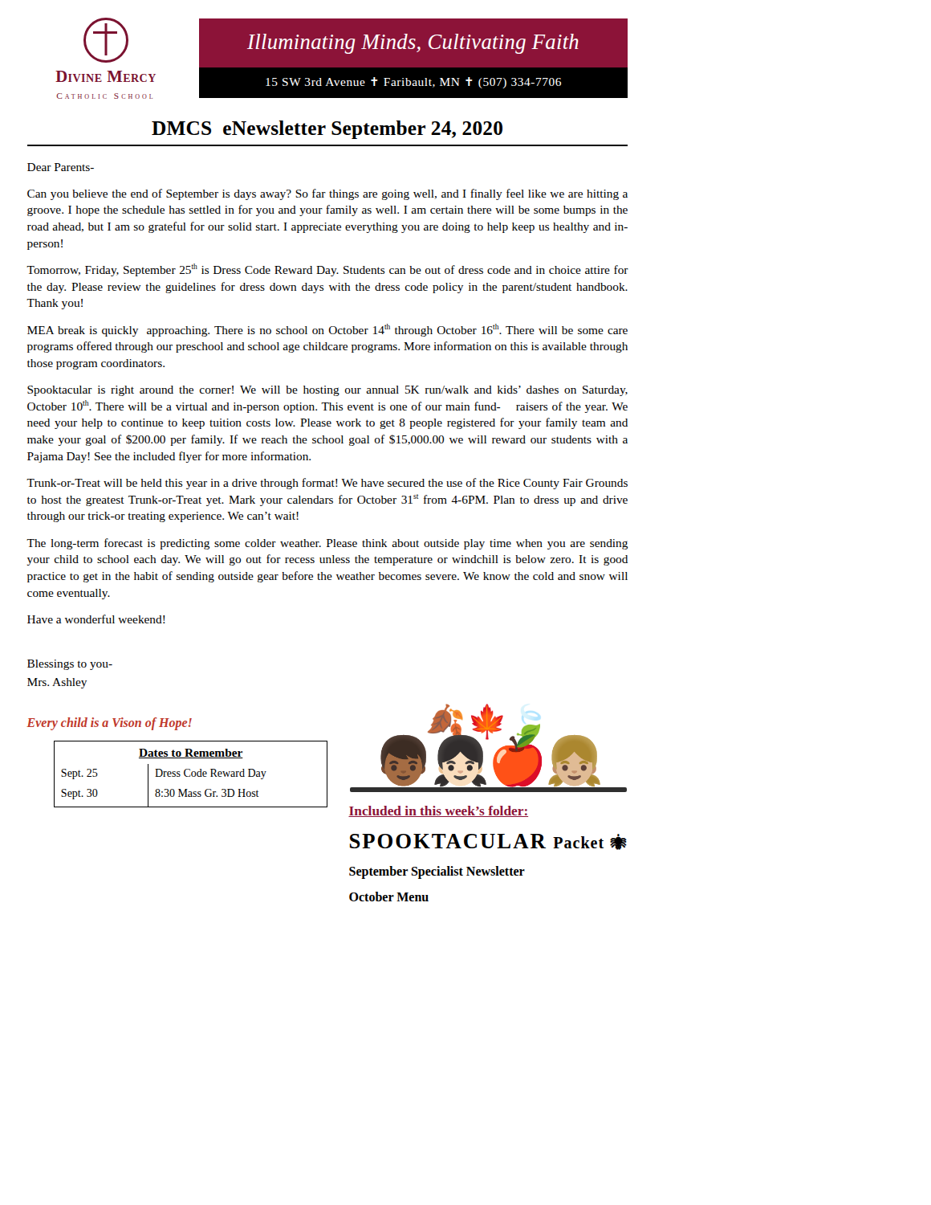Divine Mercy
Catholic School
Illuminating Minds, Cultivating Faith
15 SW 3rd Avenue ✝ Faribault, MN ✝ (507) 334-7706
DMCS eNewsletter September 24, 2020
Dear Parents-
Can you believe the end of September is days away? So far things are going well, and I finally feel like we are hitting a groove. I hope the schedule has settled in for you and your family as well. I am certain there will be some bumps in the road ahead, but I am so grateful for our solid start. I appreciate everything you are doing to help keep us healthy and in-person!
Tomorrow, Friday, September 25th is Dress Code Reward Day. Students can be out of dress code and in choice attire for the day. Please review the guidelines for dress down days with the dress code policy in the parent/student handbook. Thank you!
MEA break is quickly approaching. There is no school on October 14th through October 16th. There will be some care programs offered through our preschool and school age childcare programs. More information on this is available through those program coordinators.
Spooktacular is right around the corner! We will be hosting our annual 5K run/walk and kids’ dashes on Saturday, October 10th. There will be a virtual and in-person option. This event is one of our main fund- raisers of the year. We need your help to continue to keep tuition costs low. Please work to get 8 people registered for your family team and make your goal of $200.00 per family. If we reach the school goal of $15,000.00 we will reward our students with a Pajama Day! See the included flyer for more information.
Trunk-or-Treat will be held this year in a drive through format! We have secured the use of the Rice County Fair Grounds to host the greatest Trunk-or-Treat yet. Mark your calendars for October 31st from 4-6PM. Plan to dress up and drive through our trick-or treating experience. We can’t wait!
The long-term forecast is predicting some colder weather. Please think about outside play time when you are sending your child to school each day. We will go out for recess unless the temperature or windchill is below zero. It is good practice to get in the habit of sending outside gear before the weather becomes severe. We know the cold and snow will come eventually.
Have a wonderful weekend!
Blessings to you-
Mrs. Ashley
Every child is a Vison of Hope!
| Dates to Remember |
| --- |
| Sept. 25 | Dress Code Reward Day |
| Sept. 30 | 8:30 Mass Gr. 3D Host |
🍂🍁🍃
👦🏾👧🏻🍎👧🏼
Included in this week’s folder:
SPOOKTACULAR Packet 🕷
September Specialist Newsletter
October Menu